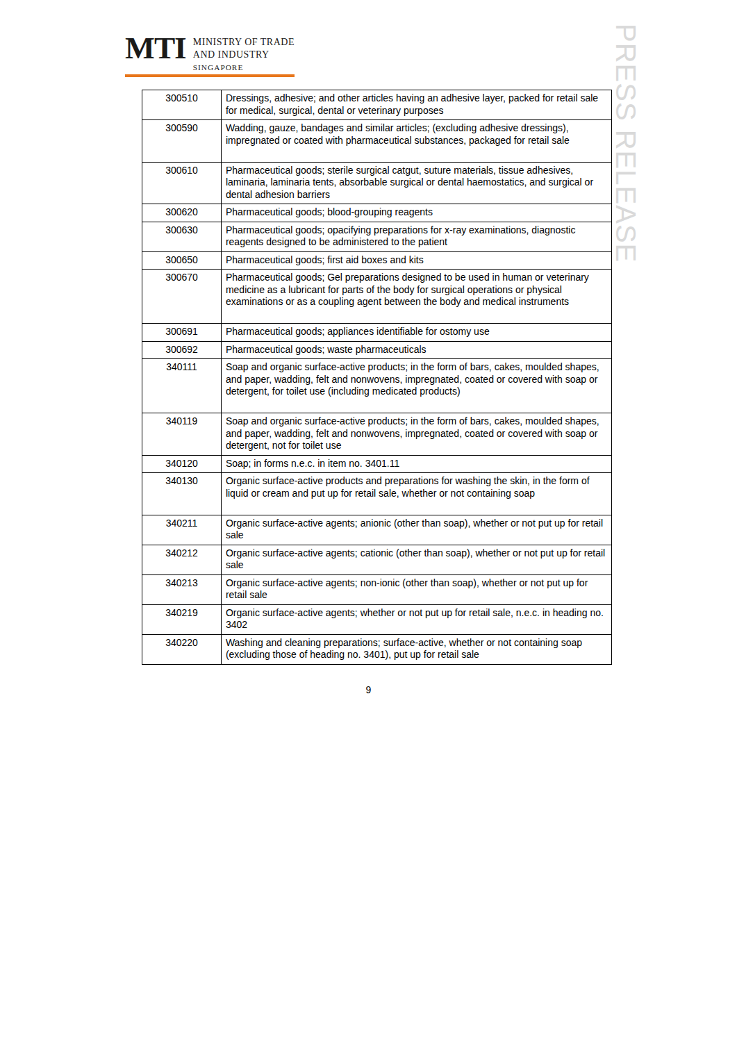PRESS RELEASE
MTI
MINISTRY OF TRADE
AND INDUSTRY
SINGAPORE
| 300510 | Dressings, adhesive; and other articles having an adhesive layer, packed for retail sale for medical, surgical, dental or veterinary purposes |
| 300590 | Wadding, gauze, bandages and similar articles; (excluding adhesive dressings), impregnated or coated with pharmaceutical substances, packaged for retail sale |
| 300610 | Pharmaceutical goods; sterile surgical catgut, suture materials, tissue adhesives, laminaria, laminaria tents, absorbable surgical or dental haemostatics, and surgical or dental adhesion barriers |
| 300620 | Pharmaceutical goods; blood-grouping reagents |
| 300630 | Pharmaceutical goods; opacifying preparations for x-ray examinations, diagnostic reagents designed to be administered to the patient |
| 300650 | Pharmaceutical goods; first aid boxes and kits |
| 300670 | Pharmaceutical goods; Gel preparations designed to be used in human or veterinary medicine as a lubricant for parts of the body for surgical operations or physical examinations or as a coupling agent between the body and medical instruments |
| 300691 | Pharmaceutical goods; appliances identifiable for ostomy use |
| 300692 | Pharmaceutical goods; waste pharmaceuticals |
| 340111 | Soap and organic surface-active products; in the form of bars, cakes, moulded shapes, and paper, wadding, felt and nonwovens, impregnated, coated or covered with soap or detergent, for toilet use (including medicated products) |
| 340119 | Soap and organic surface-active products; in the form of bars, cakes, moulded shapes, and paper, wadding, felt and nonwovens, impregnated, coated or covered with soap or detergent, not for toilet use |
| 340120 | Soap; in forms n.e.c. in item no. 3401.11 |
| 340130 | Organic surface-active products and preparations for washing the skin, in the form of liquid or cream and put up for retail sale, whether or not containing soap |
| 340211 | Organic surface-active agents; anionic (other than soap), whether or not put up for retail sale |
| 340212 | Organic surface-active agents; cationic (other than soap), whether or not put up for retail sale |
| 340213 | Organic surface-active agents; non-ionic (other than soap), whether or not put up for retail sale |
| 340219 | Organic surface-active agents; whether or not put up for retail sale, n.e.c. in heading no. 3402 |
| 340220 | Washing and cleaning preparations; surface-active, whether or not containing soap (excluding those of heading no. 3401), put up for retail sale |
9